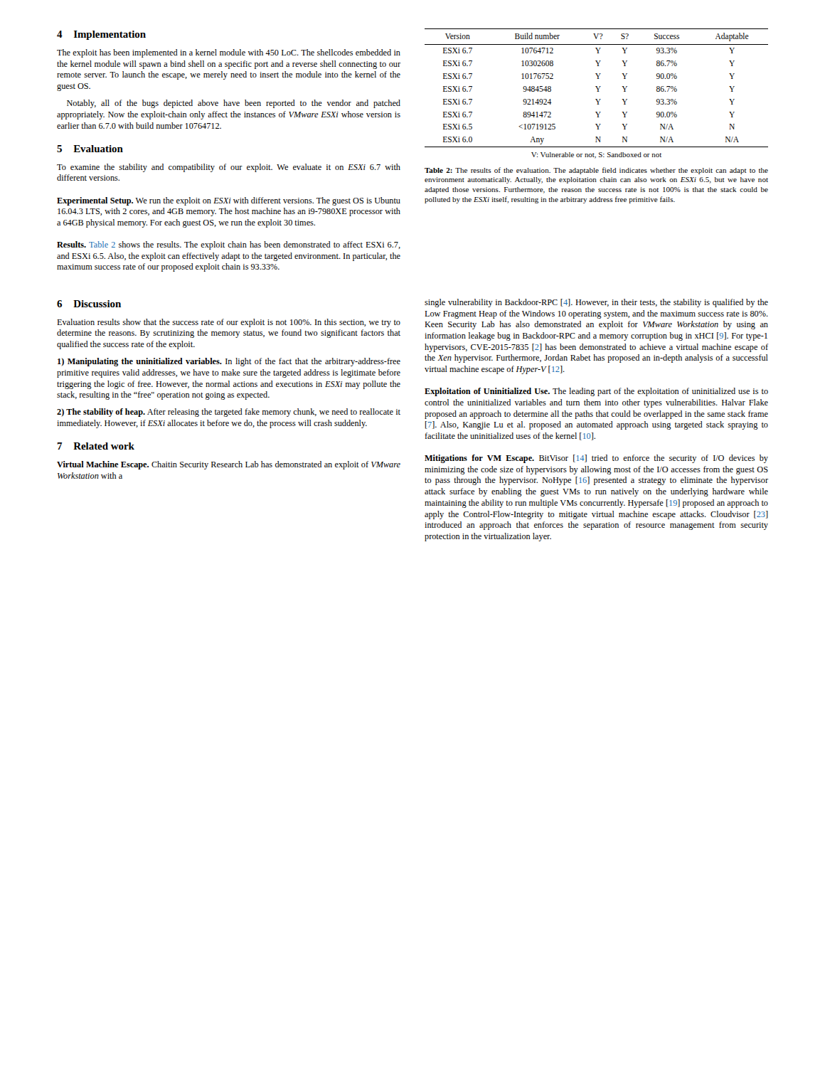4 Implementation
The exploit has been implemented in a kernel module with 450 LoC. The shellcodes embedded in the kernel module will spawn a bind shell on a specific port and a reverse shell connecting to our remote server. To launch the escape, we merely need to insert the module into the kernel of the guest OS.
Notably, all of the bugs depicted above have been reported to the vendor and patched appropriately. Now the exploit-chain only affect the instances of VMware ESXi whose version is earlier than 6.7.0 with build number 10764712.
5 Evaluation
To examine the stability and compatibility of our exploit. We evaluate it on ESXi 6.7 with different versions.
Experimental Setup. We run the exploit on ESXi with different versions. The guest OS is Ubuntu 16.04.3 LTS, with 2 cores, and 4GB memory. The host machine has an i9-7980XE processor with a 64GB physical memory. For each guest OS, we run the exploit 30 times.
Results. Table 2 shows the results. The exploit chain has been demonstrated to affect ESXi 6.7, and ESXi 6.5. Also, the exploit can effectively adapt to the targeted environment. In particular, the maximum success rate of our proposed exploit chain is 93.33%.
6 Discussion
Evaluation results show that the success rate of our exploit is not 100%. In this section, we try to determine the reasons. By scrutinizing the memory status, we found two significant factors that qualified the success rate of the exploit.
1) Manipulating the uninitialized variables. In light of the fact that the arbitrary-address-free primitive requires valid addresses, we have to make sure the targeted address is legitimate before triggering the logic of free. However, the normal actions and executions in ESXi may pollute the stack, resulting in the “free" operation not going as expected.
2) The stability of heap. After releasing the targeted fake memory chunk, we need to reallocate it immediately. However, if ESXi allocates it before we do, the process will crash suddenly.
7 Related work
Virtual Machine Escape. Chaitin Security Research Lab has demonstrated an exploit of VMware Workstation with a
| Version | Build number | V? | S? | Success | Adaptable |
| --- | --- | --- | --- | --- | --- |
| ESXi 6.7 | 10764712 | Y | Y | 93.3% | Y |
| ESXi 6.7 | 10302608 | Y | Y | 86.7% | Y |
| ESXi 6.7 | 10176752 | Y | Y | 90.0% | Y |
| ESXi 6.7 | 9484548 | Y | Y | 86.7% | Y |
| ESXi 6.7 | 9214924 | Y | Y | 93.3% | Y |
| ESXi 6.7 | 8941472 | Y | Y | 90.0% | Y |
| ESXi 6.5 | <10719125 | Y | Y | N/A | N |
| ESXi 6.0 | Any | N | N | N/A | N/A |
V: Vulnerable or not, S: Sandboxed or not
Table 2: The results of the evaluation. The adaptable field indicates whether the exploit can adapt to the environment automatically. Actually, the exploitation chain can also work on ESXi 6.5, but we have not adapted those versions. Furthermore, the reason the success rate is not 100% is that the stack could be polluted by the ESXi itself, resulting in the arbitrary address free primitive fails.
single vulnerability in Backdoor-RPC [4]. However, in their tests, the stability is qualified by the Low Fragment Heap of the Windows 10 operating system, and the maximum success rate is 80%. Keen Security Lab has also demonstrated an exploit for VMware Workstation by using an information leakage bug in Backdoor-RPC and a memory corruption bug in xHCI [9]. For type-1 hypervisors, CVE-2015-7835 [2] has been demonstrated to achieve a virtual machine escape of the Xen hypervisor. Furthermore, Jordan Rabet has proposed an in-depth analysis of a successful virtual machine escape of Hyper-V [12].
Exploitation of Uninitialized Use. The leading part of the exploitation of uninitialized use is to control the uninitialized variables and turn them into other types vulnerabilities. Halvar Flake proposed an approach to determine all the paths that could be overlapped in the same stack frame [7]. Also, Kangjie Lu et al. proposed an automated approach using targeted stack spraying to facilitate the uninitialized uses of the kernel [10].
Mitigations for VM Escape. BitVisor [14] tried to enforce the security of I/O devices by minimizing the code size of hypervisors by allowing most of the I/O accesses from the guest OS to pass through the hypervisor. NoHype [16] presented a strategy to eliminate the hypervisor attack surface by enabling the guest VMs to run natively on the underlying hardware while maintaining the ability to run multiple VMs concurrently. Hypersafe [19] proposed an approach to apply the Control-Flow-Integrity to mitigate virtual machine escape attacks. Cloudvisor [23] introduced an approach that enforces the separation of resource management from security protection in the virtualization layer.